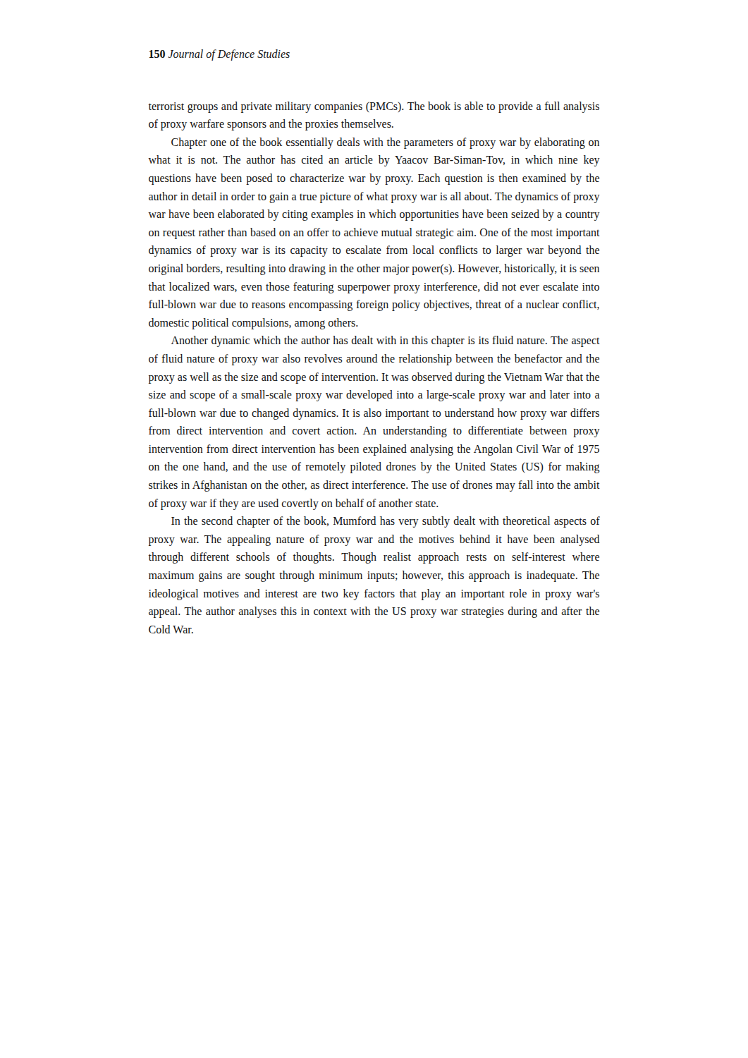150 Journal of Defence Studies
terrorist groups and private military companies (PMCs). The book is able to provide a full analysis of proxy warfare sponsors and the proxies themselves.
Chapter one of the book essentially deals with the parameters of proxy war by elaborating on what it is not. The author has cited an article by Yaacov Bar-Siman-Tov, in which nine key questions have been posed to characterize war by proxy. Each question is then examined by the author in detail in order to gain a true picture of what proxy war is all about. The dynamics of proxy war have been elaborated by citing examples in which opportunities have been seized by a country on request rather than based on an offer to achieve mutual strategic aim. One of the most important dynamics of proxy war is its capacity to escalate from local conflicts to larger war beyond the original borders, resulting into drawing in the other major power(s). However, historically, it is seen that localized wars, even those featuring superpower proxy interference, did not ever escalate into full-blown war due to reasons encompassing foreign policy objectives, threat of a nuclear conflict, domestic political compulsions, among others.
Another dynamic which the author has dealt with in this chapter is its fluid nature. The aspect of fluid nature of proxy war also revolves around the relationship between the benefactor and the proxy as well as the size and scope of intervention. It was observed during the Vietnam War that the size and scope of a small-scale proxy war developed into a large-scale proxy war and later into a full-blown war due to changed dynamics. It is also important to understand how proxy war differs from direct intervention and covert action. An understanding to differentiate between proxy intervention from direct intervention has been explained analysing the Angolan Civil War of 1975 on the one hand, and the use of remotely piloted drones by the United States (US) for making strikes in Afghanistan on the other, as direct interference. The use of drones may fall into the ambit of proxy war if they are used covertly on behalf of another state.
In the second chapter of the book, Mumford has very subtly dealt with theoretical aspects of proxy war. The appealing nature of proxy war and the motives behind it have been analysed through different schools of thoughts. Though realist approach rests on self-interest where maximum gains are sought through minimum inputs; however, this approach is inadequate. The ideological motives and interest are two key factors that play an important role in proxy war's appeal. The author analyses this in context with the US proxy war strategies during and after the Cold War.